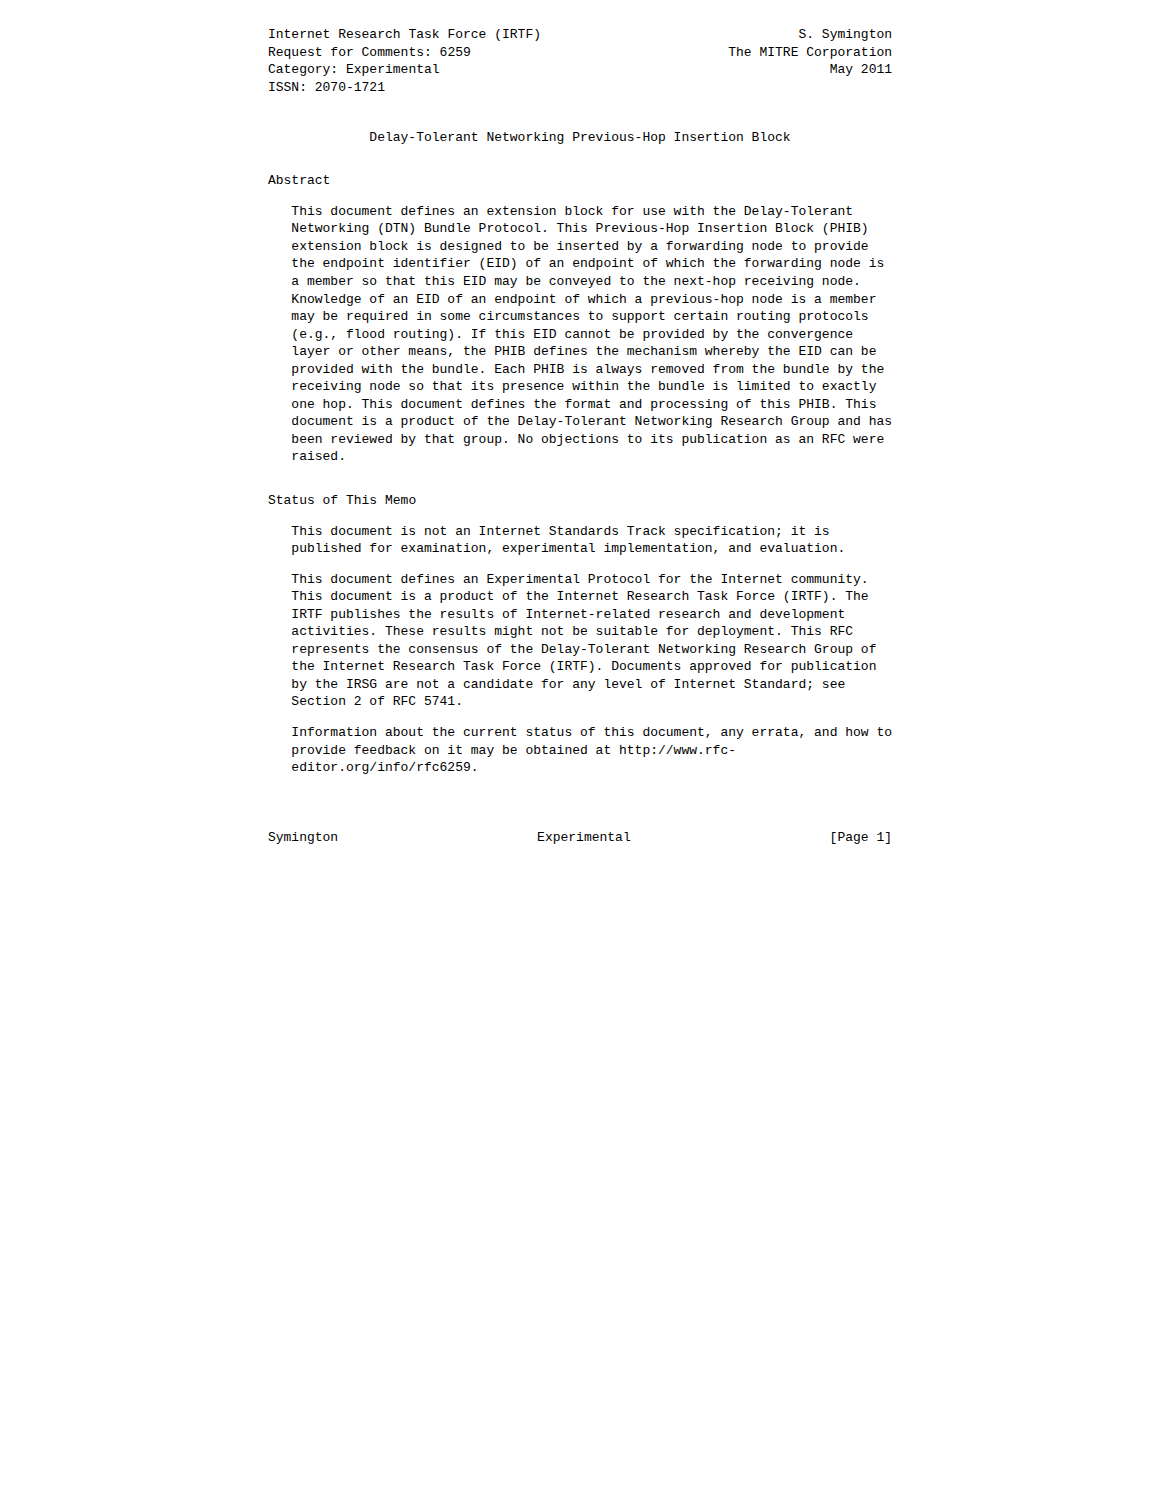Internet Research Task Force (IRTF) S. Symington
Request for Comments: 6259 The MITRE Corporation
Category: Experimental May 2011
ISSN: 2070-1721
Delay-Tolerant Networking Previous-Hop Insertion Block
Abstract
This document defines an extension block for use with the Delay-Tolerant Networking (DTN) Bundle Protocol. This Previous-Hop Insertion Block (PHIB) extension block is designed to be inserted by a forwarding node to provide the endpoint identifier (EID) of an endpoint of which the forwarding node is a member so that this EID may be conveyed to the next-hop receiving node. Knowledge of an EID of an endpoint of which a previous-hop node is a member may be required in some circumstances to support certain routing protocols (e.g., flood routing). If this EID cannot be provided by the convergence layer or other means, the PHIB defines the mechanism whereby the EID can be provided with the bundle. Each PHIB is always removed from the bundle by the receiving node so that its presence within the bundle is limited to exactly one hop. This document defines the format and processing of this PHIB. This document is a product of the Delay-Tolerant Networking Research Group and has been reviewed by that group. No objections to its publication as an RFC were raised.
Status of This Memo
This document is not an Internet Standards Track specification; it is published for examination, experimental implementation, and evaluation.
This document defines an Experimental Protocol for the Internet community. This document is a product of the Internet Research Task Force (IRTF). The IRTF publishes the results of Internet-related research and development activities. These results might not be suitable for deployment. This RFC represents the consensus of the Delay-Tolerant Networking Research Group of the Internet Research Task Force (IRTF). Documents approved for publication by the IRSG are not a candidate for any level of Internet Standard; see Section 2 of RFC 5741.
Information about the current status of this document, any errata, and how to provide feedback on it may be obtained at http://www.rfc-editor.org/info/rfc6259.
Symington Experimental[Page 1]